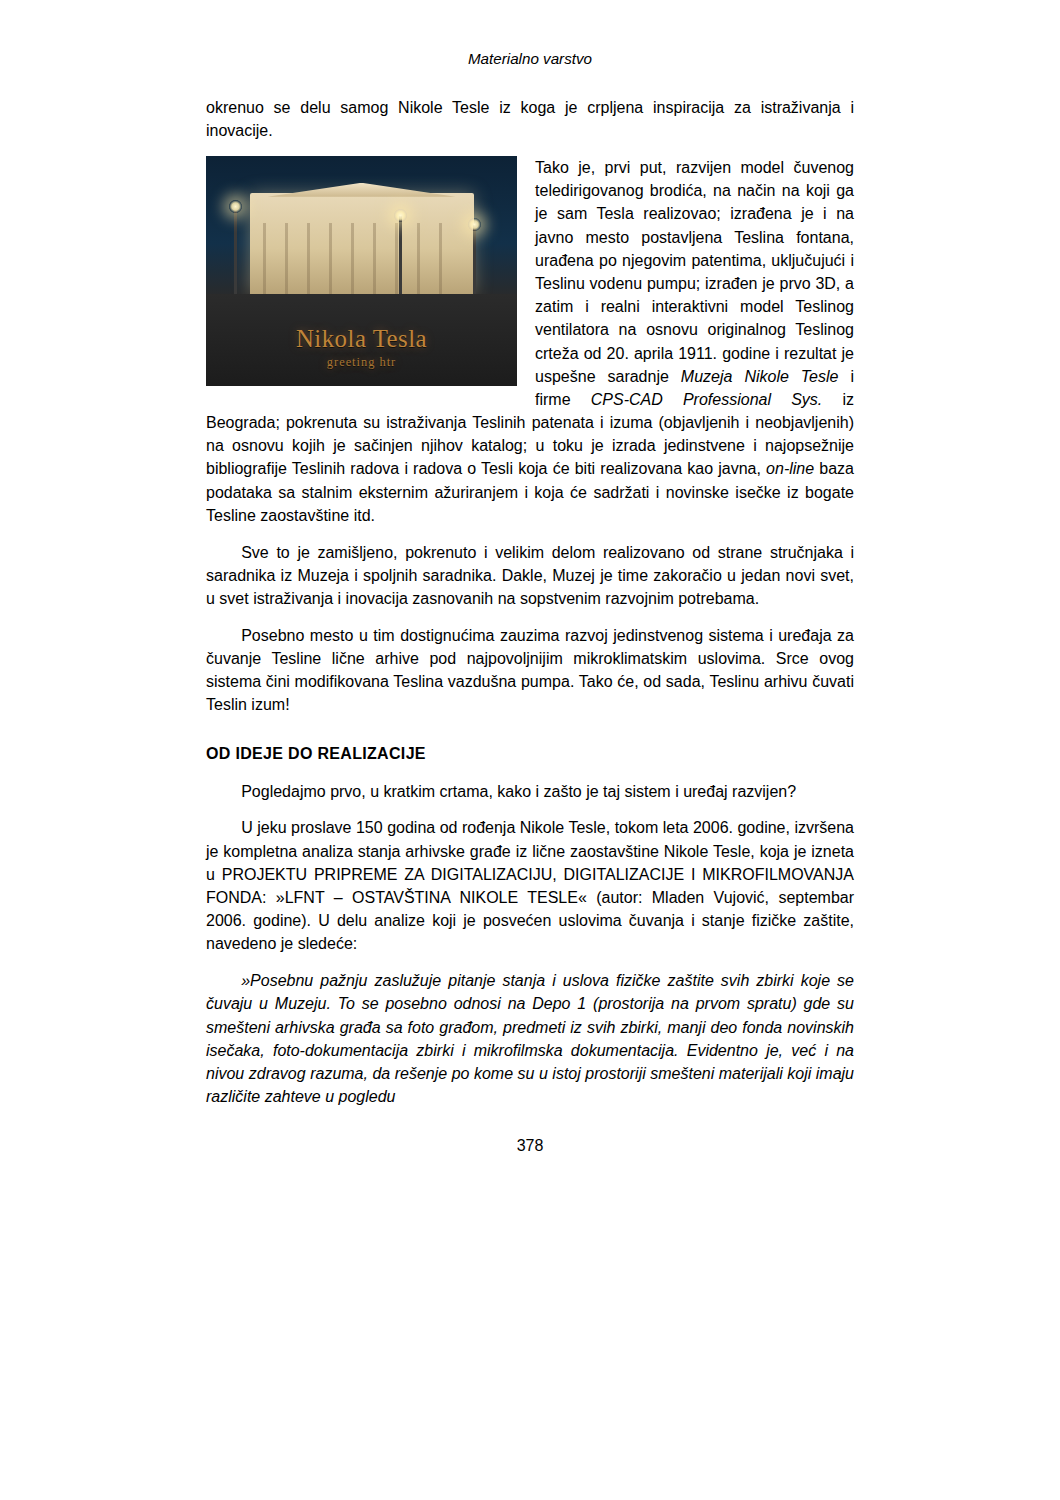Materialno varstvo
okrenuo se delu samog Nikole Tesle iz koga je crpljena inspiracija za istraživanja i inovacije.
Nikola Teslagreeting htr
Tako je, prvi put, razvijen model čuvenog teledirigovanog brodića, na način na koji ga je sam Tesla realizovao; izrađena je i na javno mesto postavljena Teslina fontana, urađena po njegovim patentima, uključujući i Teslinu vodenu pumpu; izrađen je prvo 3D, a zatim i realni interaktivni model Teslinog ventilatora na osnovu originalnog Teslinog crteža od 20. aprila 1911. godine i rezultat je uspešne saradnje Muzeja Nikole Tesle i firme CPS-CAD Professional Sys. iz Beograda; pokrenuta su istraživanja Teslinih patenata i izuma (objavljenih i neobjavljenih) na osnovu kojih je sačinjen njihov katalog; u toku je izrada jedinstvene i najopsežnije bibliografije Teslinih radova i radova o Tesli koja će biti realizovana kao javna, on-line baza podataka sa stalnim eksternim ažuriranjem i koja će sadržati i novinske isečke iz bogate Tesline zaostavštine itd.
Sve to je zamišljeno, pokrenuto i velikim delom realizovano od strane stručnjaka i saradnika iz Muzeja i spoljnih saradnika. Dakle, Muzej je time zakoračio u jedan novi svet, u svet istraživanja i inovacija zasnovanih na sopstvenim razvojnim potrebama.
Posebno mesto u tim dostignućima zauzima razvoj jedinstvenog sistema i uređaja za čuvanje Tesline lične arhive pod najpovoljnijim mikroklimatskim uslovima. Srce ovog sistema čini modifikovana Teslina vazdušna pumpa. Tako će, od sada, Teslinu arhivu čuvati Teslin izum!
OD IDEJE DO REALIZACIJE
Pogledajmo prvo, u kratkim crtama, kako i zašto je taj sistem i uređaj razvijen?
U jeku proslave 150 godina od rođenja Nikole Tesle, tokom leta 2006. godine, izvršena je kompletna analiza stanja arhivske građe iz lične zaostavštine Nikole Tesle, koja je izneta u PROJEKTU PRIPREME ZA DIGITALIZACIJU, DIGITALIZACIJE I MIKROFILMOVANJA FONDA: »LFNT – OSTAVŠTINA NIKOLE TESLE« (autor: Mladen Vujović, septembar 2006. godine). U delu analize koji je posvećen uslovima čuvanja i stanje fizičke zaštite, navedeno je sledeće:
»Posebnu pažnju zaslužuje pitanje stanja i uslova fizičke zaštite svih zbirki koje se čuvaju u Muzeju. To se posebno odnosi na Depo 1 (prostorija na prvom spratu) gde su smešteni arhivska građa sa foto građom, predmeti iz svih zbirki, manji deo fonda novinskih isečaka, foto-dokumentacija zbirki i mikrofilmska dokumentacija. Evidentno je, već i na nivou zdravog razuma, da rešenje po kome su u istoj prostoriji smešteni materijali koji imaju različite zahteve u pogledu
378